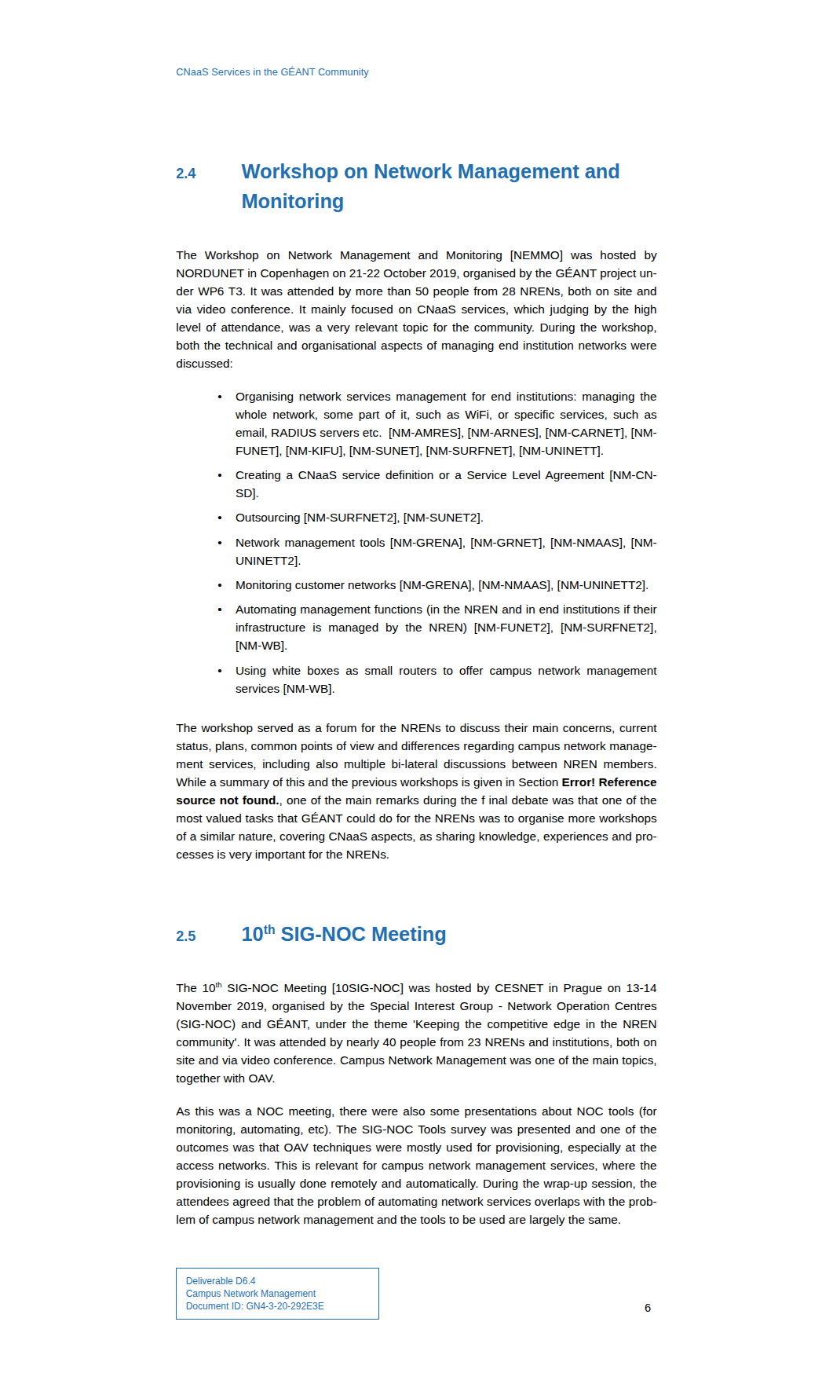CNaaS Services in the GÉANT Community
2.4 Workshop on Network Management and Monitoring
The Workshop on Network Management and Monitoring [NEMMO] was hosted by NORDUNET in Copenhagen on 21-22 October 2019, organised by the GÉANT project under WP6 T3. It was attended by more than 50 people from 28 NRENs, both on site and via video conference. It mainly focused on CNaaS services, which judging by the high level of attendance, was a very relevant topic for the community. During the workshop, both the technical and organisational aspects of managing end institution networks were discussed:
Organising network services management for end institutions: managing the whole network, some part of it, such as WiFi, or specific services, such as email, RADIUS servers etc. [NM-AMRES], [NM-ARNES], [NM-CARNET], [NM-FUNET], [NM-KIFU], [NM-SUNET], [NM-SURFNET], [NM-UNINETT].
Creating a CNaaS service definition or a Service Level Agreement [NM-CN-SD].
Outsourcing [NM-SURFNET2], [NM-SUNET2].
Network management tools [NM-GRENA], [NM-GRNET], [NM-NMAAS], [NM-UNINETT2].
Monitoring customer networks [NM-GRENA], [NM-NMAAS], [NM-UNINETT2].
Automating management functions (in the NREN and in end institutions if their infrastructure is managed by the NREN) [NM-FUNET2], [NM-SURFNET2], [NM-WB].
Using white boxes as small routers to offer campus network management services [NM-WB].
The workshop served as a forum for the NRENs to discuss their main concerns, current status, plans, common points of view and differences regarding campus network management services, including also multiple bi-lateral discussions between NREN members. While a summary of this and the previous workshops is given in Section Error! Reference source not found., one of the main remarks during the f inal debate was that one of the most valued tasks that GÉANT could do for the NRENs was to organise more workshops of a similar nature, covering CNaaS aspects, as sharing knowledge, experiences and processes is very important for the NRENs.
2.510th SIG-NOC Meeting
The 10th SIG-NOC Meeting [10SIG-NOC] was hosted by CESNET in Prague on 13-14 November 2019, organised by the Special Interest Group - Network Operation Centres (SIG-NOC) and GÉANT, under the theme 'Keeping the competitive edge in the NREN community'. It was attended by nearly 40 people from 23 NRENs and institutions, both on site and via video conference. Campus Network Management was one of the main topics, together with OAV.
As this was a NOC meeting, there were also some presentations about NOC tools (for monitoring, automating, etc). The SIG-NOC Tools survey was presented and one of the outcomes was that OAV techniques were mostly used for provisioning, especially at the access networks. This is relevant for campus network management services, where the provisioning is usually done remotely and automatically. During the wrap-up session, the attendees agreed that the problem of automating network services overlaps with the problem of campus network management and the tools to be used are largely the same.
Deliverable D6.4
Campus Network Management
Document ID: GN4-3-20-292E3E
6